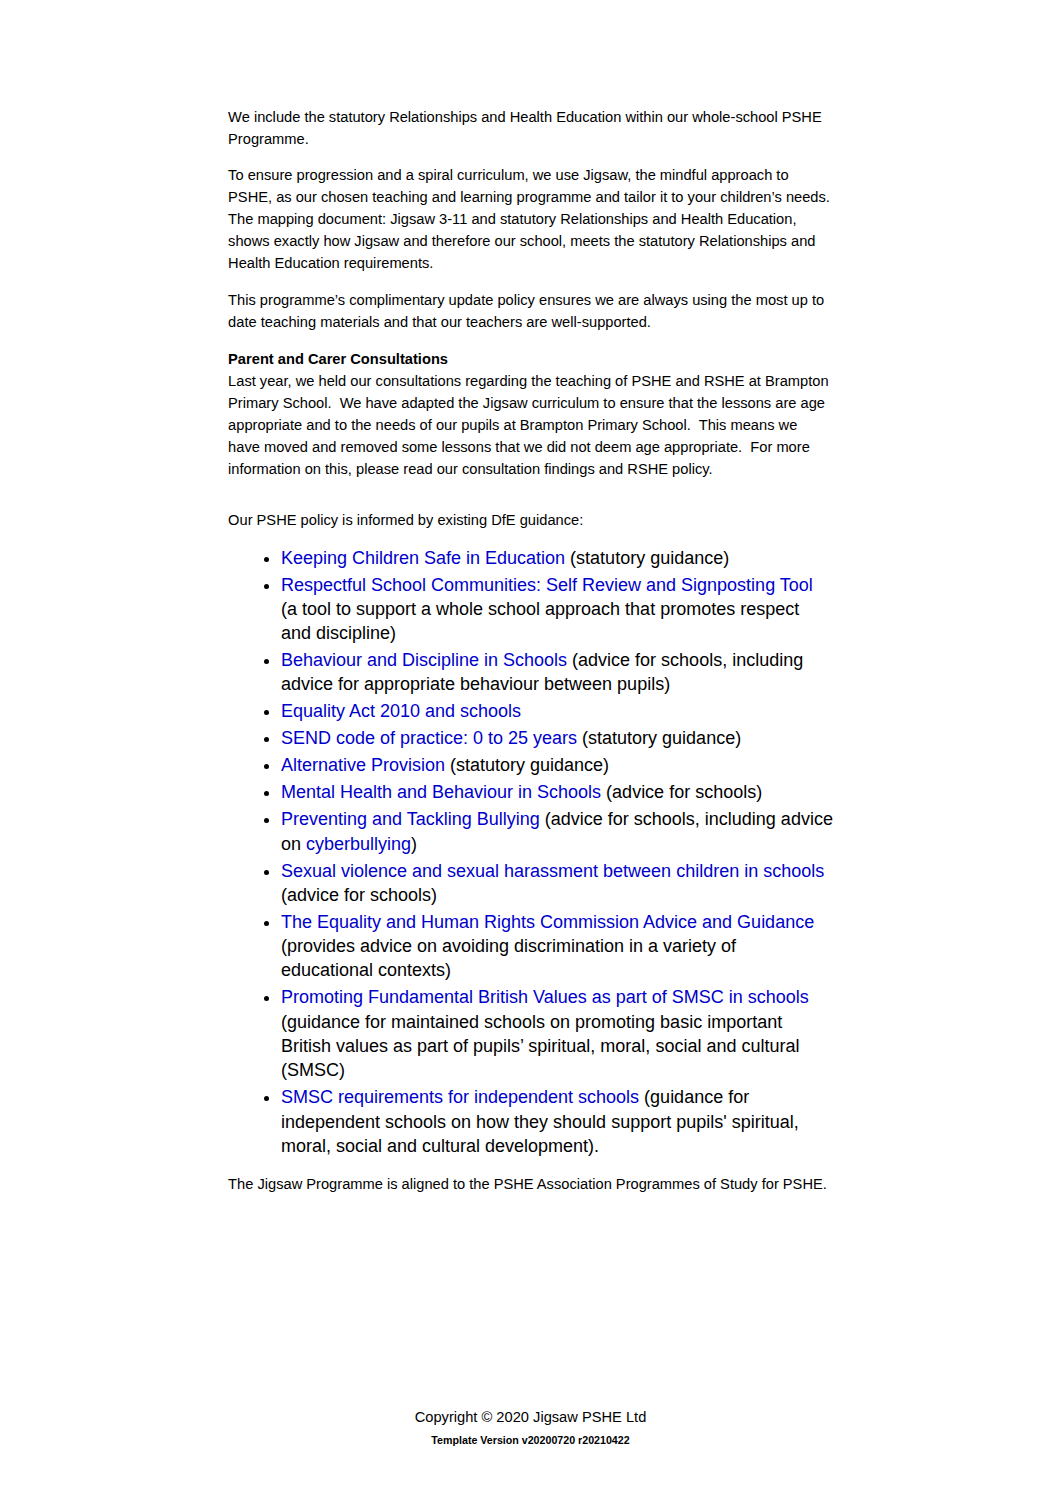We include the statutory Relationships and Health Education within our whole-school PSHE Programme.
To ensure progression and a spiral curriculum, we use Jigsaw, the mindful approach to PSHE, as our chosen teaching and learning programme and tailor it to your children’s needs. The mapping document: Jigsaw 3-11 and statutory Relationships and Health Education, shows exactly how Jigsaw and therefore our school, meets the statutory Relationships and Health Education requirements.
This programme’s complimentary update policy ensures we are always using the most up to date teaching materials and that our teachers are well-supported.
Parent and Carer Consultations
Last year, we held our consultations regarding the teaching of PSHE and RSHE at Brampton Primary School. We have adapted the Jigsaw curriculum to ensure that the lessons are age appropriate and to the needs of our pupils at Brampton Primary School. This means we have moved and removed some lessons that we did not deem age appropriate. For more information on this, please read our consultation findings and RSHE policy.
Our PSHE policy is informed by existing DfE guidance:
Keeping Children Safe in Education (statutory guidance)
Respectful School Communities: Self Review and Signposting Tool (a tool to support a whole school approach that promotes respect and discipline)
Behaviour and Discipline in Schools (advice for schools, including advice for appropriate behaviour between pupils)
Equality Act 2010 and schools
SEND code of practice: 0 to 25 years (statutory guidance)
Alternative Provision (statutory guidance)
Mental Health and Behaviour in Schools (advice for schools)
Preventing and Tackling Bullying (advice for schools, including advice on cyberbullying)
Sexual violence and sexual harassment between children in schools (advice for schools)
The Equality and Human Rights Commission Advice and Guidance (provides advice on avoiding discrimination in a variety of educational contexts)
Promoting Fundamental British Values as part of SMSC in schools (guidance for maintained schools on promoting basic important British values as part of pupils’ spiritual, moral, social and cultural (SMSC)
SMSC requirements for independent schools (guidance for independent schools on how they should support pupils' spiritual, moral, social and cultural development).
The Jigsaw Programme is aligned to the PSHE Association Programmes of Study for PSHE.
Copyright © 2020 Jigsaw PSHE Ltd
Template Version v20200720 r20210422